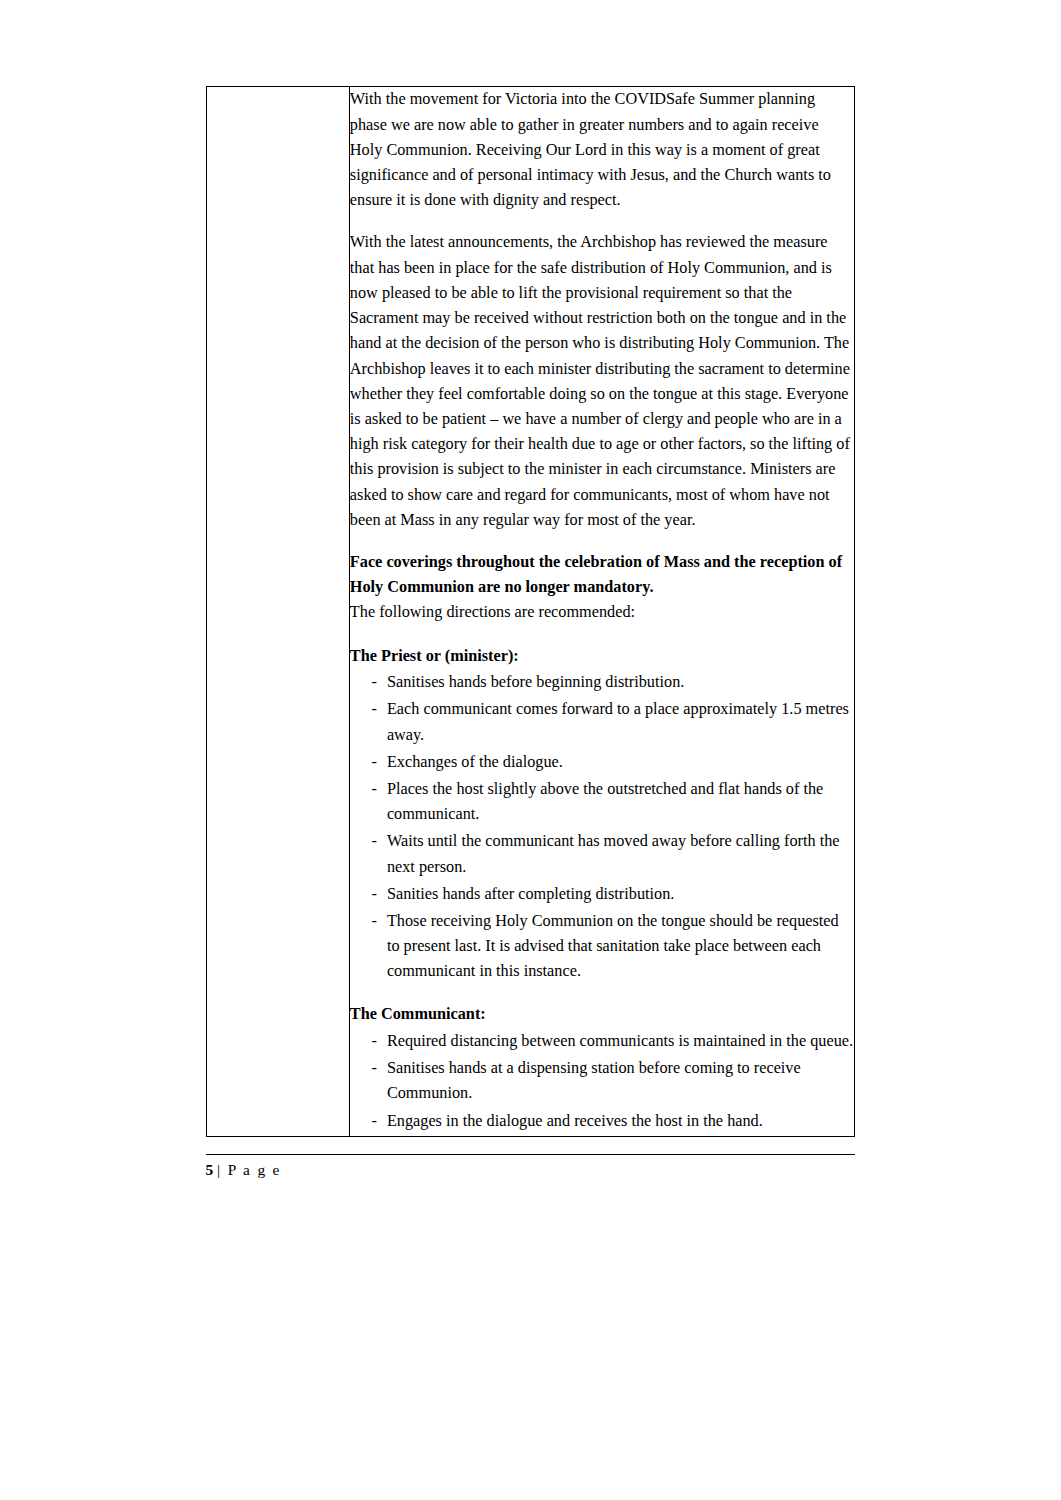| | With the movement for Victoria into the COVIDSafe Summer planning phase we are now able to gather in greater numbers and to again receive Holy Communion. Receiving Our Lord in this way is a moment of great significance and of personal intimacy with Jesus, and the Church wants to ensure it is done with dignity and respect. With the latest announcements, the Archbishop has reviewed the measure that has been in place for the safe distribution of Holy Communion, and is now pleased to be able to lift the provisional requirement so that the Sacrament may be received without restriction both on the tongue and in the hand at the decision of the person who is distributing Holy Communion. The Archbishop leaves it to each minister distributing the sacrament to determine whether they feel comfortable doing so on the tongue at this stage. Everyone is asked to be patient – we have a number of clergy and people who are in a high risk category for their health due to age or other factors, so the lifting of this provision is subject to the minister in each circumstance. Ministers are asked to show care and regard for communicants, most of whom have not been at Mass in any regular way for most of the year. Face coverings throughout the celebration of Mass and the reception of Holy Communion are no longer mandatory. The following directions are recommended: The Priest or (minister): Sanitises hands before beginning distribution. Each communicant comes forward to a place approximately 1.5 metres away. Exchanges of the dialogue. Places the host slightly above the outstretched and flat hands of the communicant. Waits until the communicant has moved away before calling forth the next person. Sanities hands after completing distribution. Those receiving Holy Communion on the tongue should be requested to present last. It is advised that sanitation take place between each communicant in this instance. The Communicant: Required distancing between communicants is maintained in the queue. Sanitises hands at a dispensing station before coming to receive Communion. Engages in the dialogue and receives the host in the hand. |
5 | P a g e